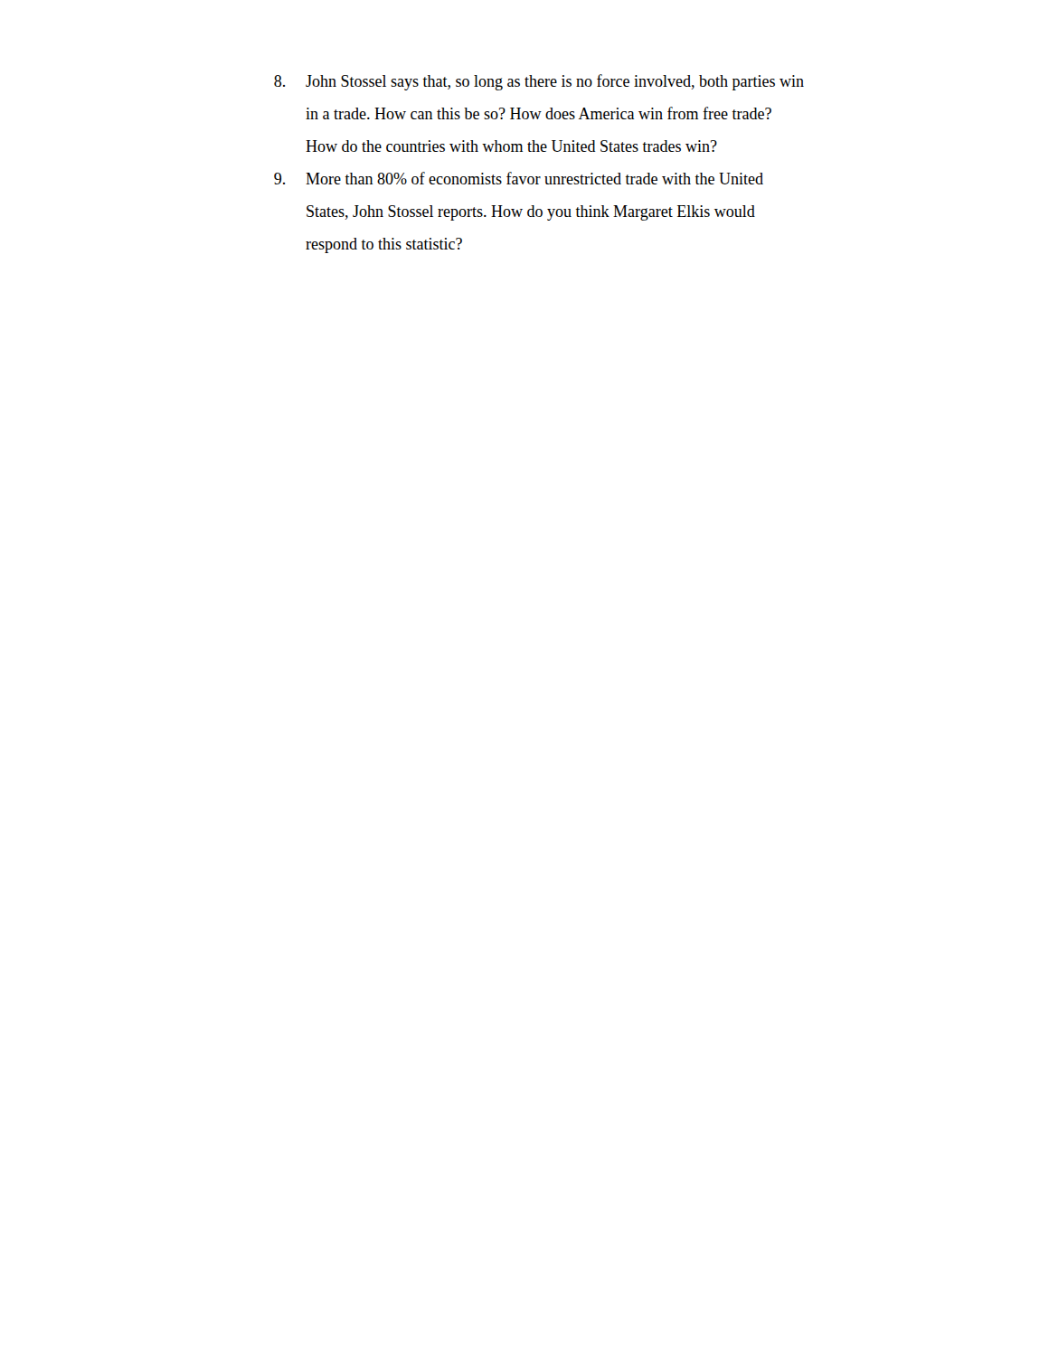John Stossel says that, so long as there is no force involved, both parties win in a trade. How can this be so? How does America win from free trade? How do the countries with whom the United States trades win?
More than 80% of economists favor unrestricted trade with the United States, John Stossel reports. How do you think Margaret Elkis would respond to this statistic?